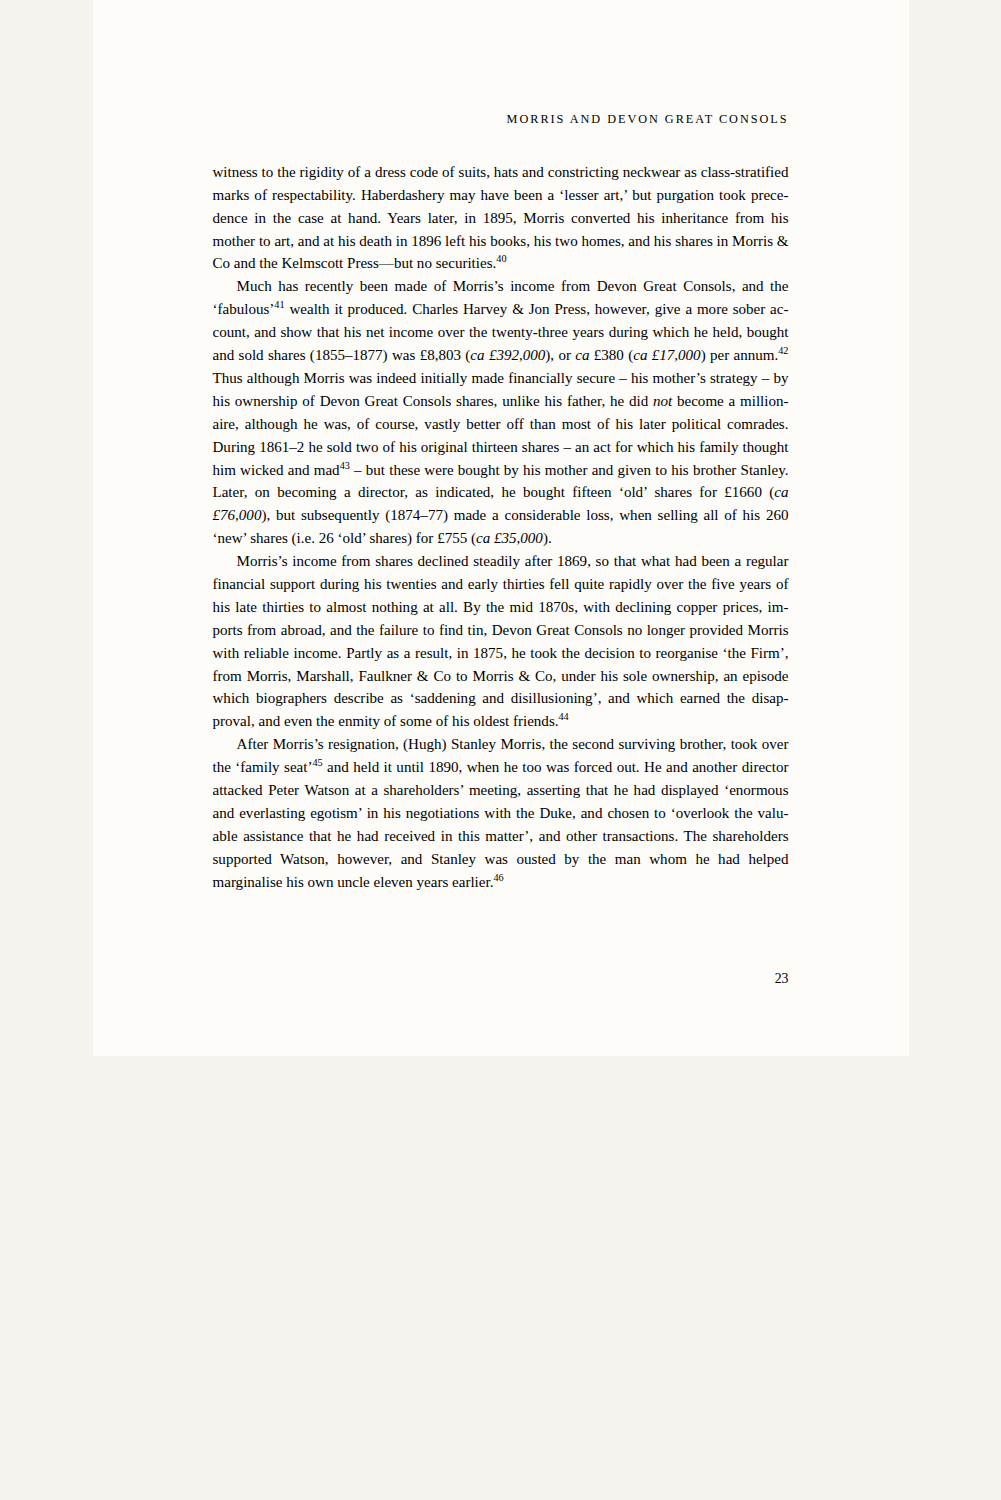Morris and Devon Great Consols
witness to the rigidity of a dress code of suits, hats and constricting neckwear as class-stratified marks of respectability. Haberdashery may have been a ‘lesser art,’ but purgation took precedence in the case at hand. Years later, in 1895, Morris converted his inheritance from his mother to art, and at his death in 1896 left his books, his two homes, and his shares in Morris & Co and the Kelmscott Press—but no securities.40
Much has recently been made of Morris’s income from Devon Great Consols, and the ‘fabulous’41 wealth it produced. Charles Harvey & Jon Press, however, give a more sober account, and show that his net income over the twenty-three years during which he held, bought and sold shares (1855–1877) was £8,803 (ca £392,000), or ca £380 (ca £17,000) per annum.42 Thus although Morris was indeed initially made financially secure – his mother’s strategy – by his ownership of Devon Great Consols shares, unlike his father, he did not become a millionaire, although he was, of course, vastly better off than most of his later political comrades. During 1861–2 he sold two of his original thirteen shares – an act for which his family thought him wicked and mad43 – but these were bought by his mother and given to his brother Stanley. Later, on becoming a director, as indicated, he bought fifteen ‘old’ shares for £1660 (ca £76,000), but subsequently (1874–77) made a considerable loss, when selling all of his 260 ‘new’ shares (i.e. 26 ‘old’ shares) for £755 (ca £35,000).
Morris’s income from shares declined steadily after 1869, so that what had been a regular financial support during his twenties and early thirties fell quite rapidly over the five years of his late thirties to almost nothing at all. By the mid 1870s, with declining copper prices, imports from abroad, and the failure to find tin, Devon Great Consols no longer provided Morris with reliable income. Partly as a result, in 1875, he took the decision to reorganise ‘the Firm’, from Morris, Marshall, Faulkner & Co to Morris & Co, under his sole ownership, an episode which biographers describe as ‘saddening and disillusioning’, and which earned the disapproval, and even the enmity of some of his oldest friends.44
After Morris’s resignation, (Hugh) Stanley Morris, the second surviving brother, took over the ‘family seat’45 and held it until 1890, when he too was forced out. He and another director attacked Peter Watson at a shareholders’ meeting, asserting that he had displayed ‘enormous and everlasting egotism’ in his negotiations with the Duke, and chosen to ‘overlook the valuable assistance that he had received in this matter’, and other transactions. The shareholders supported Watson, however, and Stanley was ousted by the man whom he had helped marginalise his own uncle eleven years earlier.46
23